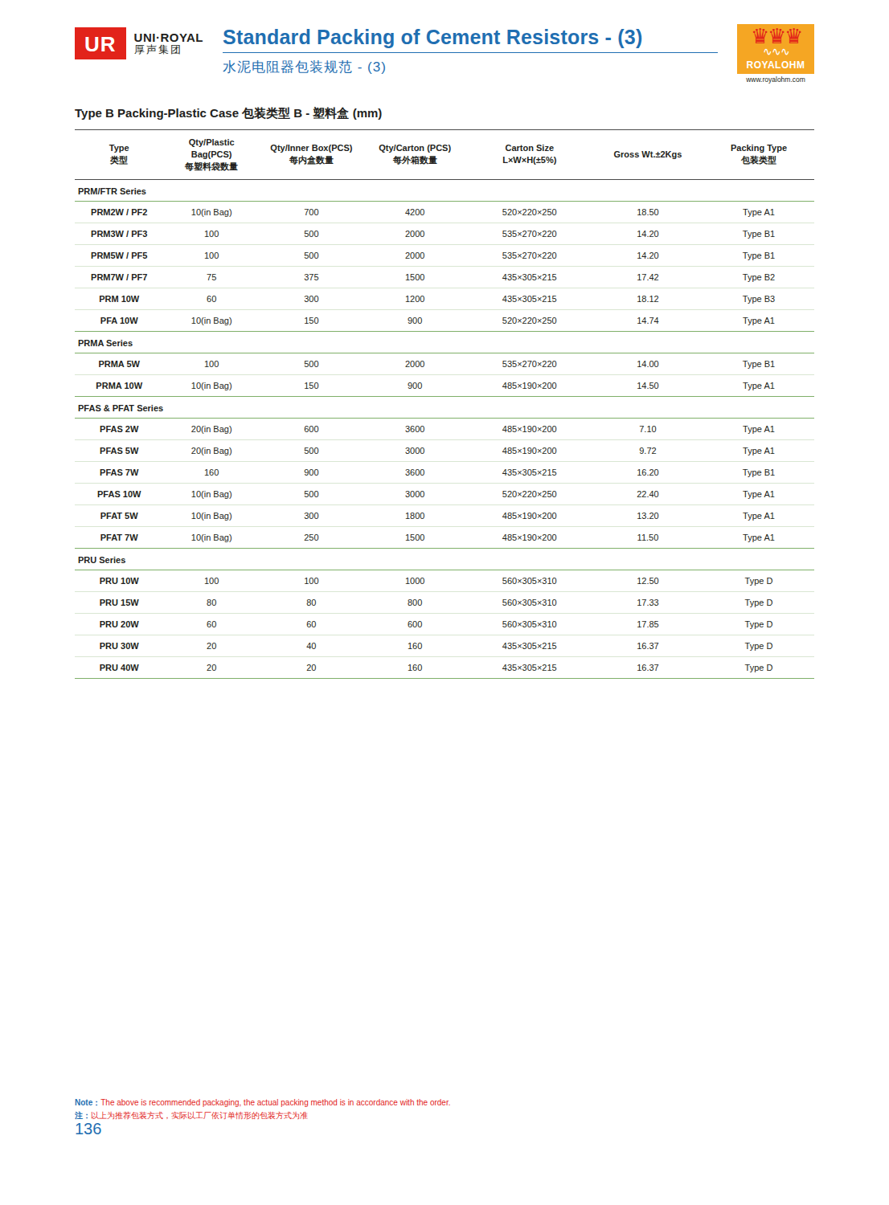UR
UNI·ROYAL
厚声集团
Standard Packing of Cement Resistors - (3)
水泥电阻器包装规范 - (3)
♛♛♛
∿∿∿
ROYALOHM
www.royalohm.com
Type B Packing-Plastic Case 包装类型 B - 塑料盒 (mm)
| Type 类型 | Qty/Plastic Bag(PCS) 每塑料袋数量 | Qty/Inner Box(PCS) 每内盒数量 | Qty/Carton (PCS) 每外箱数量 | Carton Size L×W×H(±5%) | Gross Wt.±2Kgs | Packing Type 包装类型 |
| --- | --- | --- | --- | --- | --- | --- |
| PRM/FTR Series |
| PRM2W / PF2 | 10(in Bag) | 700 | 4200 | 520×220×250 | 18.50 | Type A1 |
| PRM3W / PF3 | 100 | 500 | 2000 | 535×270×220 | 14.20 | Type B1 |
| PRM5W / PF5 | 100 | 500 | 2000 | 535×270×220 | 14.20 | Type B1 |
| PRM7W / PF7 | 75 | 375 | 1500 | 435×305×215 | 17.42 | Type B2 |
| PRM 10W | 60 | 300 | 1200 | 435×305×215 | 18.12 | Type B3 |
| PFA 10W | 10(in Bag) | 150 | 900 | 520×220×250 | 14.74 | Type A1 |
| PRMA Series |
| PRMA 5W | 100 | 500 | 2000 | 535×270×220 | 14.00 | Type B1 |
| PRMA 10W | 10(in Bag) | 150 | 900 | 485×190×200 | 14.50 | Type A1 |
| PFAS & PFAT Series |
| PFAS 2W | 20(in Bag) | 600 | 3600 | 485×190×200 | 7.10 | Type A1 |
| PFAS 5W | 20(in Bag) | 500 | 3000 | 485×190×200 | 9.72 | Type A1 |
| PFAS 7W | 160 | 900 | 3600 | 435×305×215 | 16.20 | Type B1 |
| PFAS 10W | 10(in Bag) | 500 | 3000 | 520×220×250 | 22.40 | Type A1 |
| PFAT 5W | 10(in Bag) | 300 | 1800 | 485×190×200 | 13.20 | Type A1 |
| PFAT 7W | 10(in Bag) | 250 | 1500 | 485×190×200 | 11.50 | Type A1 |
| PRU Series |
| PRU 10W | 100 | 100 | 1000 | 560×305×310 | 12.50 | Type D |
| PRU 15W | 80 | 80 | 800 | 560×305×310 | 17.33 | Type D |
| PRU 20W | 60 | 60 | 600 | 560×305×310 | 17.85 | Type D |
| PRU 30W | 20 | 40 | 160 | 435×305×215 | 16.37 | Type D |
| PRU 40W | 20 | 20 | 160 | 435×305×215 | 16.37 | Type D |
Note：The above is recommended packaging, the actual packing method is in accordance with the order.
注：以上为推荐包装方式，实际以工厂依订单情形的包装方式为准
136